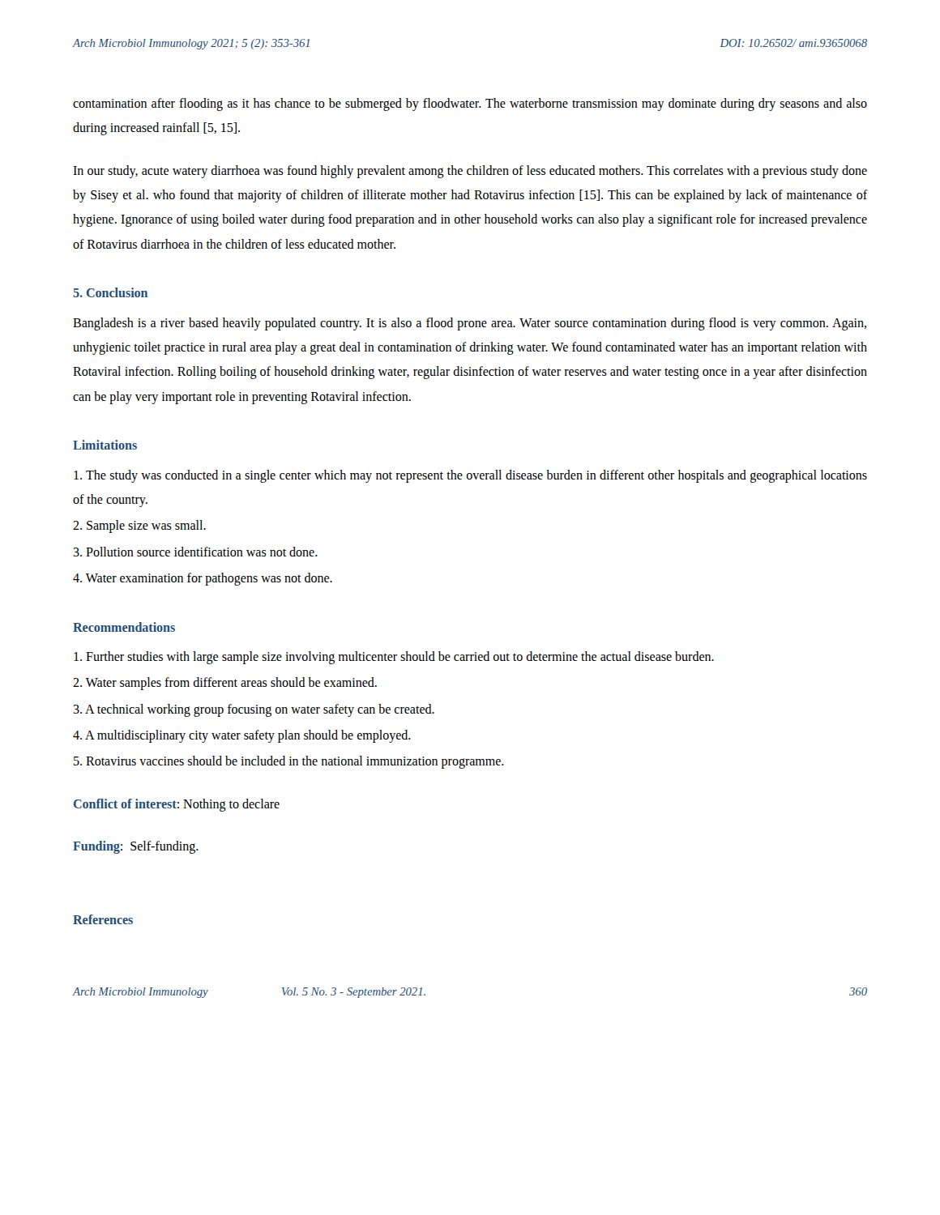Arch Microbiol Immunology 2021; 5 (2): 353-361
DOI: 10.26502/ ami.93650068
contamination after flooding as it has chance to be submerged by floodwater. The waterborne transmission may dominate during dry seasons and also during increased rainfall [5, 15].
In our study, acute watery diarrhoea was found highly prevalent among the children of less educated mothers. This correlates with a previous study done by Sisey et al. who found that majority of children of illiterate mother had Rotavirus infection [15]. This can be explained by lack of maintenance of hygiene. Ignorance of using boiled water during food preparation and in other household works can also play a significant role for increased prevalence of Rotavirus diarrhoea in the children of less educated mother.
5. Conclusion
Bangladesh is a river based heavily populated country. It is also a flood prone area. Water source contamination during flood is very common. Again, unhygienic toilet practice in rural area play a great deal in contamination of drinking water. We found contaminated water has an important relation with Rotaviral infection. Rolling boiling of household drinking water, regular disinfection of water reserves and water testing once in a year after disinfection can be play very important role in preventing Rotaviral infection.
Limitations
1. The study was conducted in a single center which may not represent the overall disease burden in different other hospitals and geographical locations of the country.
2. Sample size was small.
3. Pollution source identification was not done.
4. Water examination for pathogens was not done.
Recommendations
1. Further studies with large sample size involving multicenter should be carried out to determine the actual disease burden.
2. Water samples from different areas should be examined.
3. A technical working group focusing on water safety can be created.
4. A multidisciplinary city water safety plan should be employed.
5. Rotavirus vaccines should be included in the national immunization programme.
Conflict of interest: Nothing to declare
Funding: Self-funding.
References
Arch Microbiol Immunology
Vol. 5 No. 3 - September 2021.
360